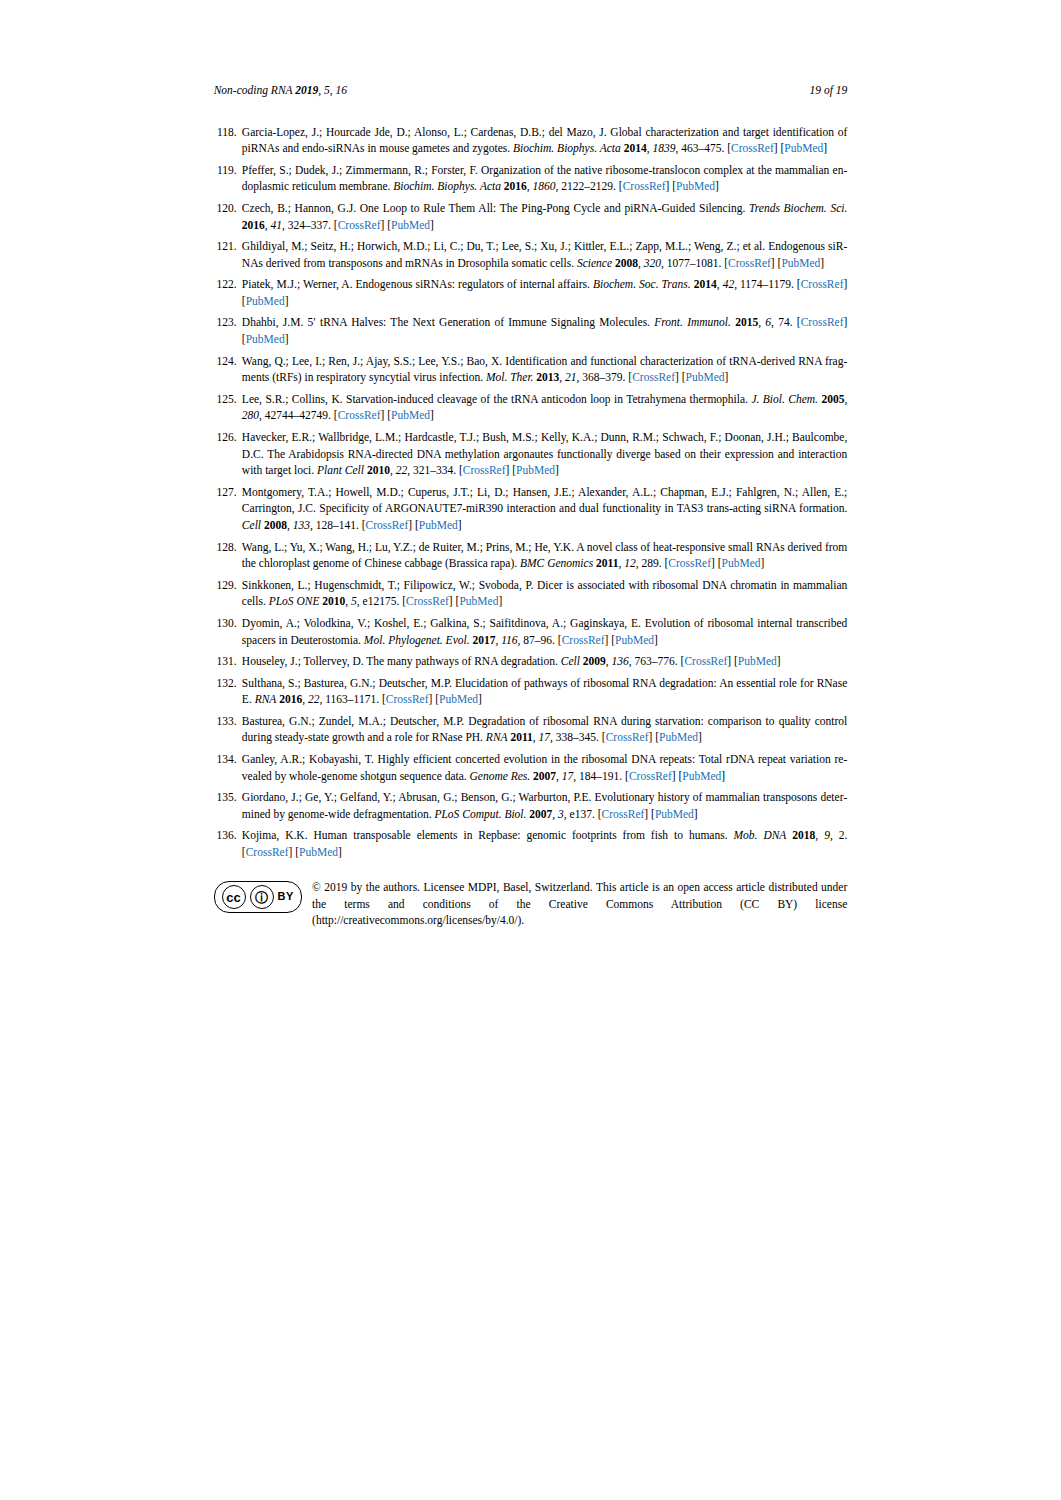Non-coding RNA 2019, 5, 16 19 of 19
118. Garcia-Lopez, J.; Hourcade Jde, D.; Alonso, L.; Cardenas, D.B.; del Mazo, J. Global characterization and target identification of piRNAs and endo-siRNAs in mouse gametes and zygotes. Biochim. Biophys. Acta 2014, 1839, 463–475. [CrossRef] [PubMed]
119. Pfeffer, S.; Dudek, J.; Zimmermann, R.; Forster, F. Organization of the native ribosome-translocon complex at the mammalian endoplasmic reticulum membrane. Biochim. Biophys. Acta 2016, 1860, 2122–2129. [CrossRef] [PubMed]
120. Czech, B.; Hannon, G.J. One Loop to Rule Them All: The Ping-Pong Cycle and piRNA-Guided Silencing. Trends Biochem. Sci. 2016, 41, 324–337. [CrossRef] [PubMed]
121. Ghildiyal, M.; Seitz, H.; Horwich, M.D.; Li, C.; Du, T.; Lee, S.; Xu, J.; Kittler, E.L.; Zapp, M.L.; Weng, Z.; et al. Endogenous siRNAs derived from transposons and mRNAs in Drosophila somatic cells. Science 2008, 320, 1077–1081. [CrossRef] [PubMed]
122. Piatek, M.J.; Werner, A. Endogenous siRNAs: regulators of internal affairs. Biochem. Soc. Trans. 2014, 42, 1174–1179. [CrossRef] [PubMed]
123. Dhahbi, J.M. 5′ tRNA Halves: The Next Generation of Immune Signaling Molecules. Front. Immunol. 2015, 6, 74. [CrossRef] [PubMed]
124. Wang, Q.; Lee, I.; Ren, J.; Ajay, S.S.; Lee, Y.S.; Bao, X. Identification and functional characterization of tRNA-derived RNA fragments (tRFs) in respiratory syncytial virus infection. Mol. Ther. 2013, 21, 368–379. [CrossRef] [PubMed]
125. Lee, S.R.; Collins, K. Starvation-induced cleavage of the tRNA anticodon loop in Tetrahymena thermophila. J. Biol. Chem. 2005, 280, 42744–42749. [CrossRef] [PubMed]
126. Havecker, E.R.; Wallbridge, L.M.; Hardcastle, T.J.; Bush, M.S.; Kelly, K.A.; Dunn, R.M.; Schwach, F.; Doonan, J.H.; Baulcombe, D.C. The Arabidopsis RNA-directed DNA methylation argonautes functionally diverge based on their expression and interaction with target loci. Plant Cell 2010, 22, 321–334. [CrossRef] [PubMed]
127. Montgomery, T.A.; Howell, M.D.; Cuperus, J.T.; Li, D.; Hansen, J.E.; Alexander, A.L.; Chapman, E.J.; Fahlgren, N.; Allen, E.; Carrington, J.C. Specificity of ARGONAUTE7-miR390 interaction and dual functionality in TAS3 trans-acting siRNA formation. Cell 2008, 133, 128–141. [CrossRef] [PubMed]
128. Wang, L.; Yu, X.; Wang, H.; Lu, Y.Z.; de Ruiter, M.; Prins, M.; He, Y.K. A novel class of heat-responsive small RNAs derived from the chloroplast genome of Chinese cabbage (Brassica rapa). BMC Genomics 2011, 12, 289. [CrossRef] [PubMed]
129. Sinkkonen, L.; Hugenschmidt, T.; Filipowicz, W.; Svoboda, P. Dicer is associated with ribosomal DNA chromatin in mammalian cells. PLoS ONE 2010, 5, e12175. [CrossRef] [PubMed]
130. Dyomin, A.; Volodkina, V.; Koshel, E.; Galkina, S.; Saifitdinova, A.; Gaginskaya, E. Evolution of ribosomal internal transcribed spacers in Deuterostomia. Mol. Phylogenet. Evol. 2017, 116, 87–96. [CrossRef] [PubMed]
131. Houseley, J.; Tollervey, D. The many pathways of RNA degradation. Cell 2009, 136, 763–776. [CrossRef] [PubMed]
132. Sulthana, S.; Basturea, G.N.; Deutscher, M.P. Elucidation of pathways of ribosomal RNA degradation: An essential role for RNase E. RNA 2016, 22, 1163–1171. [CrossRef] [PubMed]
133. Basturea, G.N.; Zundel, M.A.; Deutscher, M.P. Degradation of ribosomal RNA during starvation: comparison to quality control during steady-state growth and a role for RNase PH. RNA 2011, 17, 338–345. [CrossRef] [PubMed]
134. Ganley, A.R.; Kobayashi, T. Highly efficient concerted evolution in the ribosomal DNA repeats: Total rDNA repeat variation revealed by whole-genome shotgun sequence data. Genome Res. 2007, 17, 184–191. [CrossRef] [PubMed]
135. Giordano, J.; Ge, Y.; Gelfand, Y.; Abrusan, G.; Benson, G.; Warburton, P.E. Evolutionary history of mammalian transposons determined by genome-wide defragmentation. PLoS Comput. Biol. 2007, 3, e137. [CrossRef] [PubMed]
136. Kojima, K.K. Human transposable elements in Repbase: genomic footprints from fish to humans. Mob. DNA 2018, 9, 2. [CrossRef] [PubMed]
cc ⓘ BY
© 2019 by the authors. Licensee MDPI, Basel, Switzerland. This article is an open access article distributed under the terms and conditions of the Creative Commons Attribution (CC BY) license (http://creativecommons.org/licenses/by/4.0/).